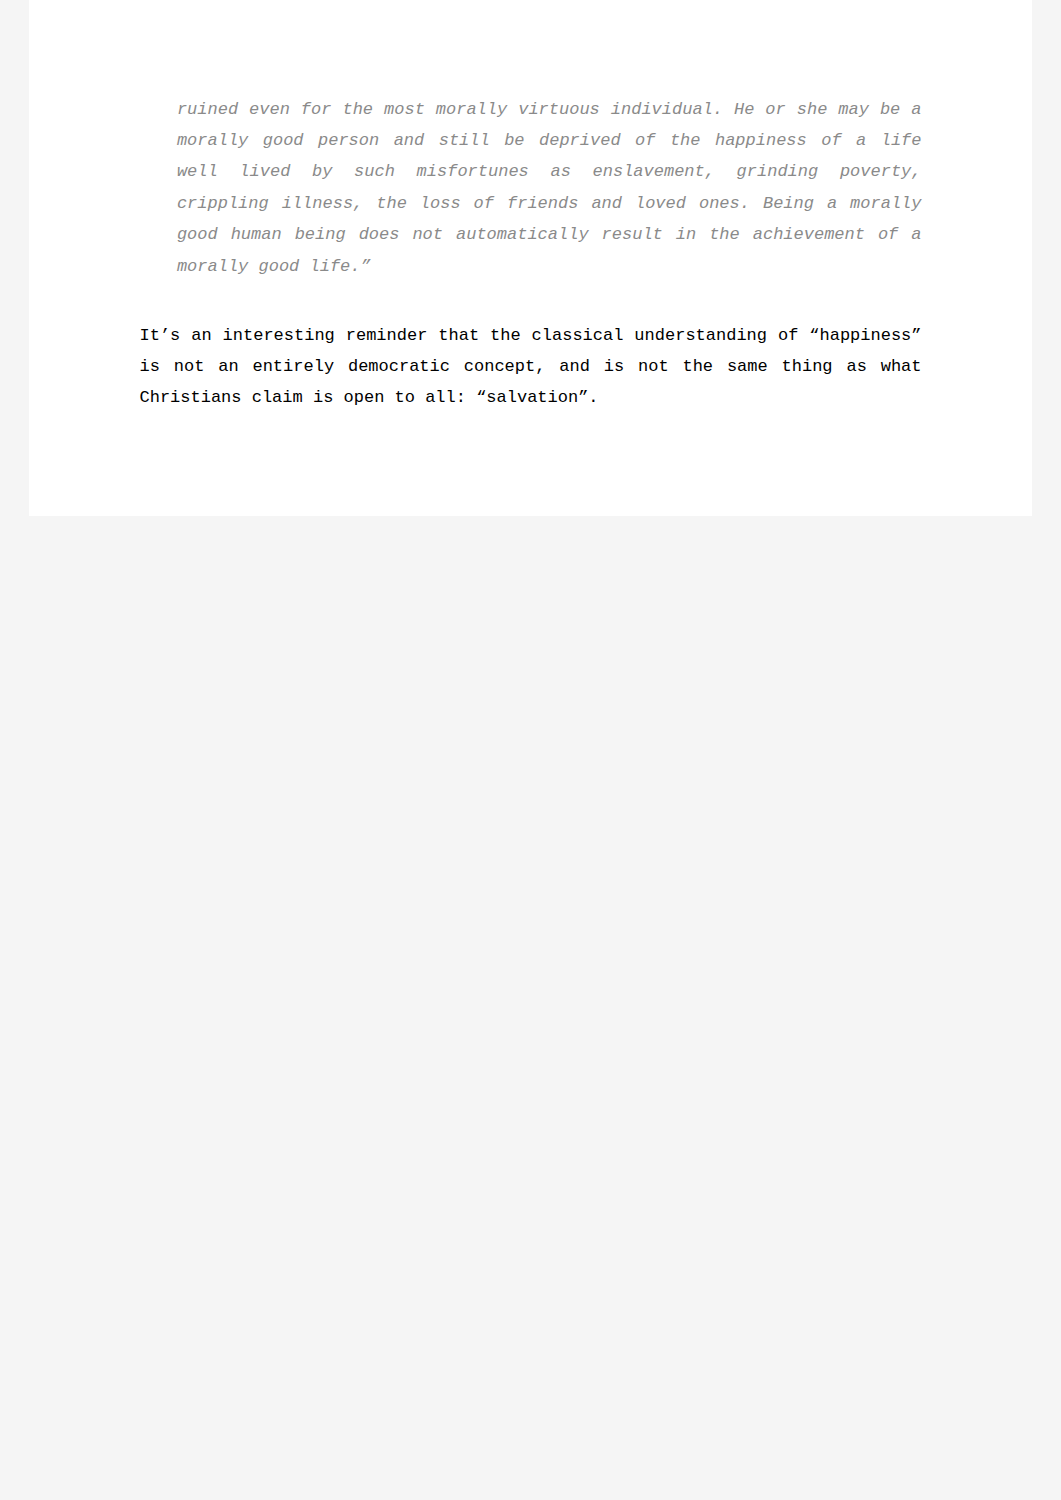ruined even for the most morally virtuous individual. He or she may be a morally good person and still be deprived of the happiness of a life well lived by such misfortunes as enslavement, grinding poverty, crippling illness, the loss of friends and loved ones. Being a morally good human being does not automatically result in the achievement of a morally good life.”
It’s an interesting reminder that the classical understanding of “happiness” is not an entirely democratic concept, and is not the same thing as what Christians claim is open to all: “salvation”.